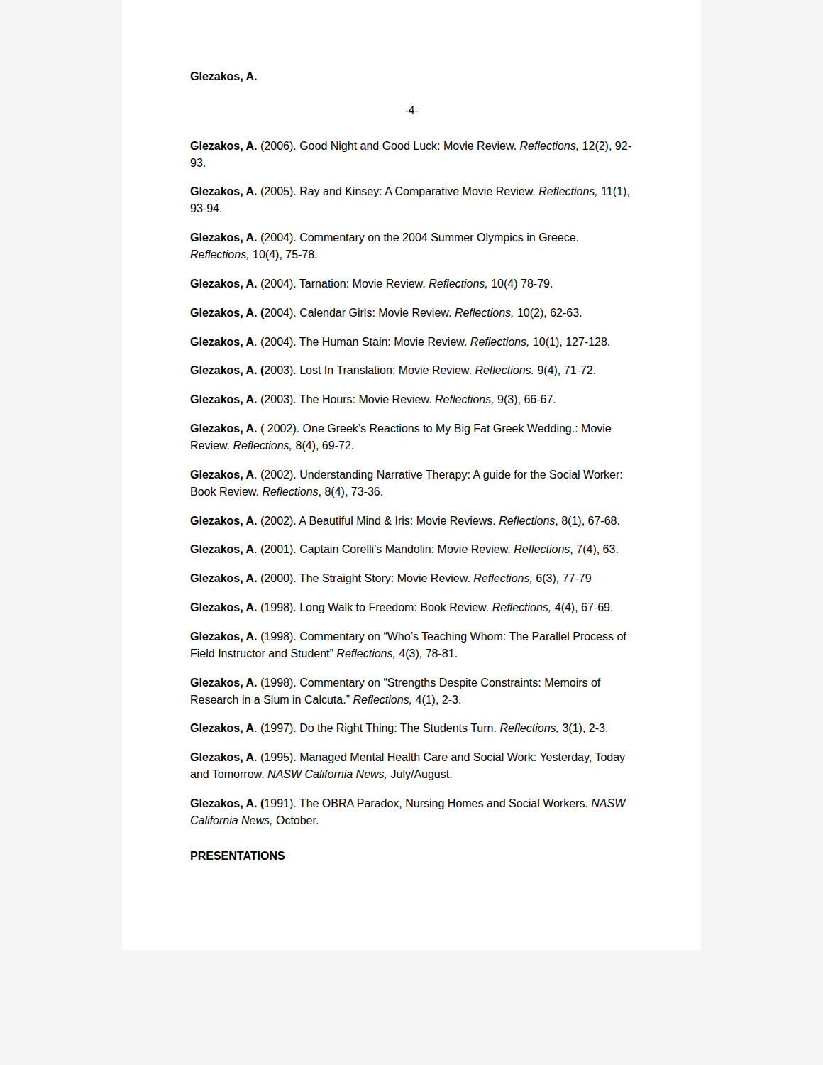Glezakos, A.
-4-
Glezakos, A. (2006). Good Night and Good Luck: Movie Review. Reflections, 12(2), 92-93.
Glezakos, A. (2005). Ray and Kinsey: A Comparative Movie Review. Reflections, 11(1), 93-94.
Glezakos, A. (2004). Commentary on the 2004 Summer Olympics in Greece. Reflections, 10(4), 75-78.
Glezakos, A. (2004). Tarnation: Movie Review. Reflections, 10(4) 78-79.
Glezakos, A. (2004). Calendar Girls: Movie Review. Reflections, 10(2), 62-63.
Glezakos, A. (2004). The Human Stain: Movie Review. Reflections, 10(1), 127-128.
Glezakos, A. (2003). Lost In Translation: Movie Review. Reflections. 9(4), 71-72.
Glezakos, A. (2003). The Hours: Movie Review. Reflections, 9(3), 66-67.
Glezakos, A. ( 2002). One Greek’s Reactions to My Big Fat Greek Wedding.: Movie Review. Reflections, 8(4), 69-72.
Glezakos, A. (2002). Understanding Narrative Therapy: A guide for the Social Worker: Book Review. Reflections, 8(4), 73-36.
Glezakos, A. (2002). A Beautiful Mind & Iris: Movie Reviews. Reflections, 8(1), 67-68.
Glezakos, A. (2001). Captain Corelli’s Mandolin: Movie Review. Reflections, 7(4), 63.
Glezakos, A. (2000). The Straight Story: Movie Review. Reflections, 6(3), 77-79
Glezakos, A. (1998). Long Walk to Freedom: Book Review. Reflections, 4(4), 67-69.
Glezakos, A. (1998). Commentary on “Who’s Teaching Whom: The Parallel Process of Field Instructor and Student” Reflections, 4(3), 78-81.
Glezakos, A. (1998). Commentary on “Strengths Despite Constraints: Memoirs of Research in a Slum in Calcuta.” Reflections, 4(1), 2-3.
Glezakos, A. (1997). Do the Right Thing: The Students Turn. Reflections, 3(1), 2-3.
Glezakos, A. (1995). Managed Mental Health Care and Social Work: Yesterday, Today and Tomorrow. NASW California News, July/August.
Glezakos, A. (1991). The OBRA Paradox, Nursing Homes and Social Workers. NASW California News, October.
Presentations